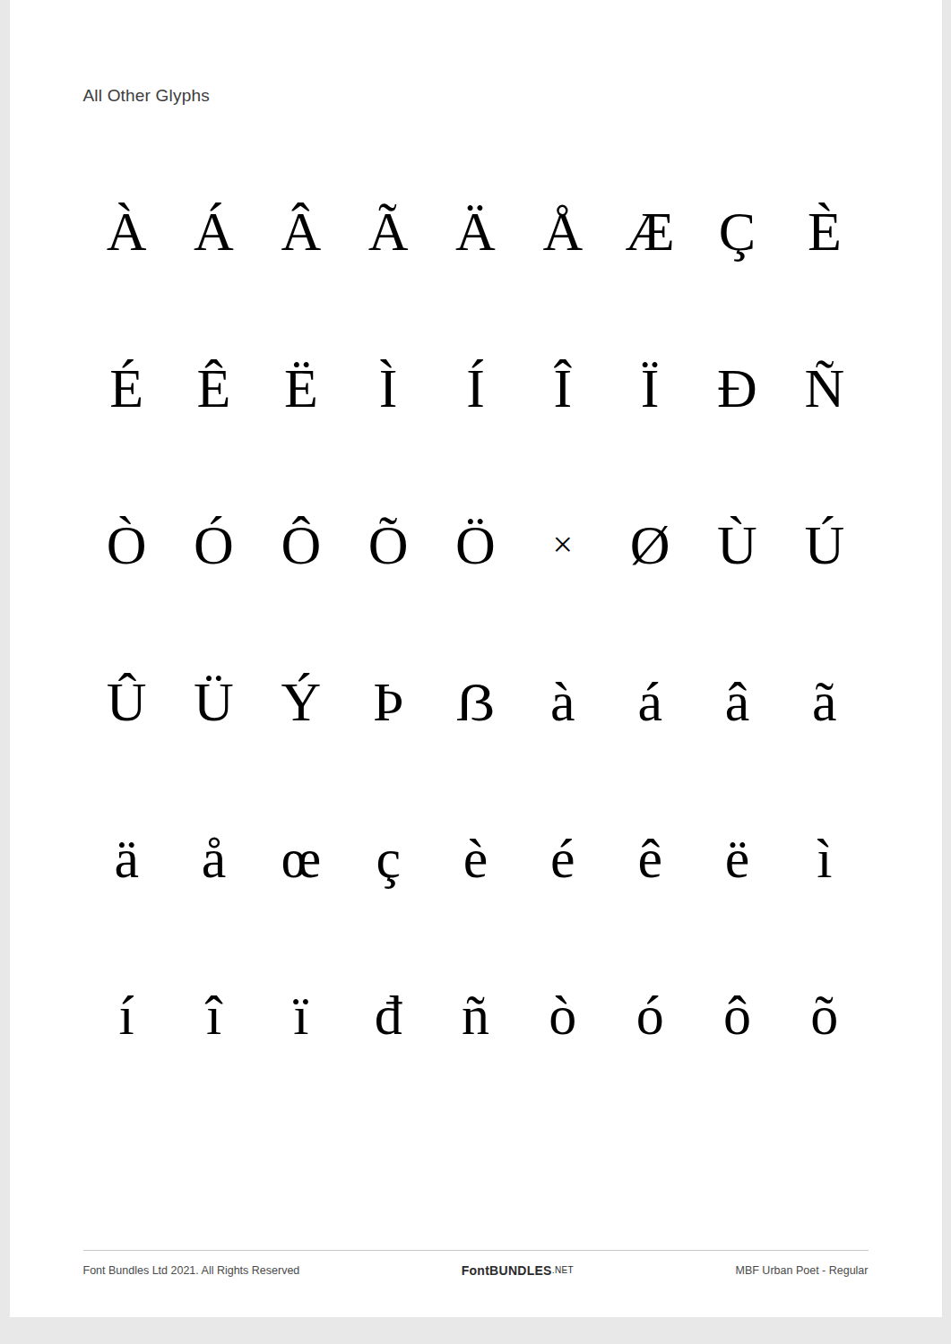All Other Glyphs
À
Á
Â
Ã
Ä
Å
Æ
Ç
È
É
Ê
Ë
Ì
Í
Î
Ï
Ð
Ñ
Ò
Ó
Ô
Õ
Ö
×
Ø
Ù
Ú
Û
Ü
Ý
Þ
ẞ
à
á
â
ã
ä
å
œ
ç
è
é
ê
ë
ì
í
î
ï
đ
ñ
ò
ó
ô
õ
Font Bundles Ltd 2021. All Rights Reserved
FontBUNDLES.NET
MBF Urban Poet - Regular